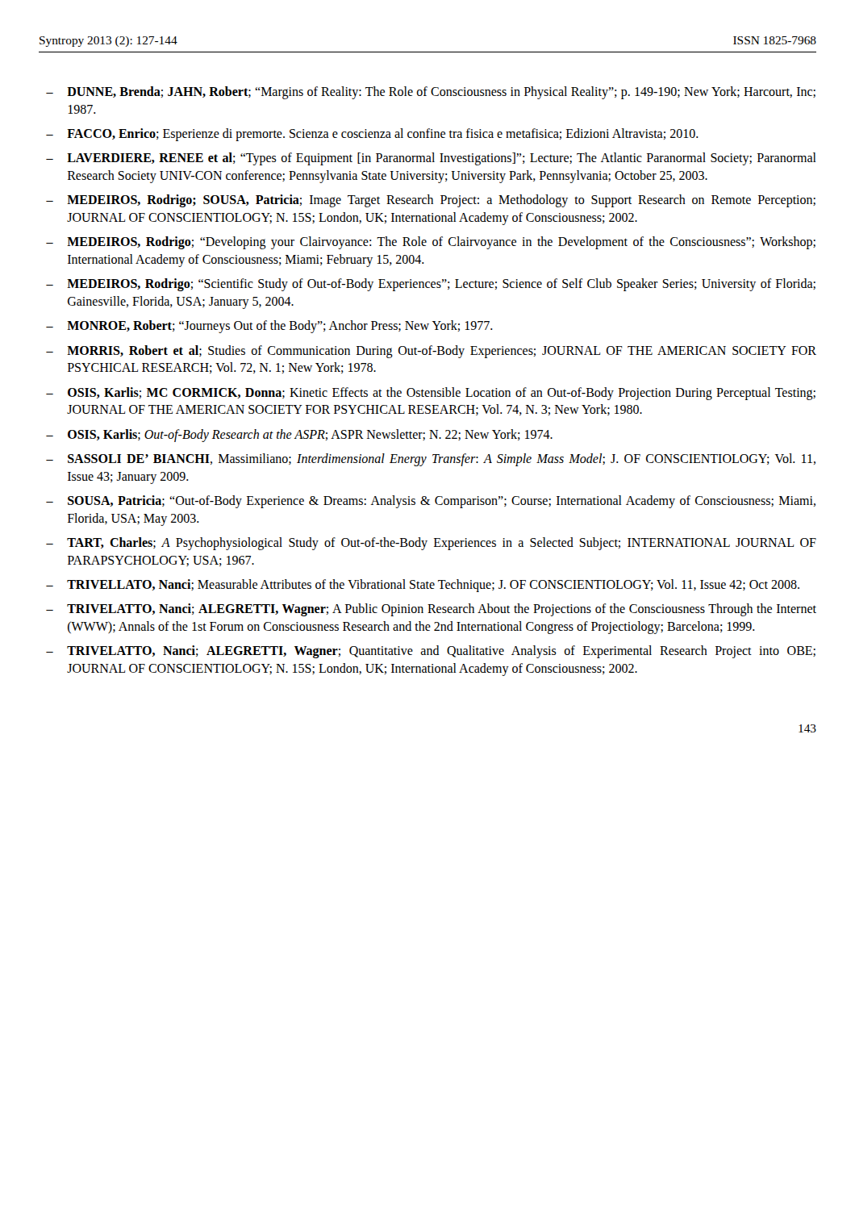Syntropy 2013 (2): 127-144 ISSN 1825-7968
DUNNE, Brenda; JAHN, Robert; “Margins of Reality: The Role of Consciousness in Physical Reality”; p. 149-190; New York; Harcourt, Inc; 1987.
FACCO, Enrico; Esperienze di premorte. Scienza e coscienza al confine tra fisica e metafisica; Edizioni Altravista; 2010.
LAVERDIERE, RENEE et al; “Types of Equipment [in Paranormal Investigations]”; Lecture; The Atlantic Paranormal Society; Paranormal Research Society UNIV-CON conference; Pennsylvania State University; University Park, Pennsylvania; October 25, 2003.
MEDEIROS, Rodrigo; SOUSA, Patricia; Image Target Research Project: a Methodology to Support Research on Remote Perception; JOURNAL OF CONSCIENTIOLOGY; N. 15S; London, UK; International Academy of Consciousness; 2002.
MEDEIROS, Rodrigo; “Developing your Clairvoyance: The Role of Clairvoyance in the Development of the Consciousness”; Workshop; International Academy of Consciousness; Miami; February 15, 2004.
MEDEIROS, Rodrigo; “Scientific Study of Out-of-Body Experiences”; Lecture; Science of Self Club Speaker Series; University of Florida; Gainesville, Florida, USA; January 5, 2004.
MONROE, Robert; “Journeys Out of the Body”; Anchor Press; New York; 1977.
MORRIS, Robert et al; Studies of Communication During Out-of-Body Experiences; JOURNAL OF THE AMERICAN SOCIETY FOR PSYCHICAL RESEARCH; Vol. 72, N. 1; New York; 1978.
OSIS, Karlis; MC CORMICK, Donna; Kinetic Effects at the Ostensible Location of an Out-of-Body Projection During Perceptual Testing; JOURNAL OF THE AMERICAN SOCIETY FOR PSYCHICAL RESEARCH; Vol. 74, N. 3; New York; 1980.
OSIS, Karlis; Out-of-Body Research at the ASPR; ASPR Newsletter; N. 22; New York; 1974.
SASSOLI DE’ BIANCHI, Massimiliano; Interdimensional Energy Transfer: A Simple Mass Model; J. OF CONSCIENTIOLOGY; Vol. 11, Issue 43; January 2009.
SOUSA, Patricia; “Out-of-Body Experience & Dreams: Analysis & Comparison”; Course; International Academy of Consciousness; Miami, Florida, USA; May 2003.
TART, Charles; A Psychophysiological Study of Out-of-the-Body Experiences in a Selected Subject; INTERNATIONAL JOURNAL OF PARAPSYCHOLOGY; USA; 1967.
TRIVELLATO, Nanci; Measurable Attributes of the Vibrational State Technique; J. OF CONSCIENTIOLOGY; Vol. 11, Issue 42; Oct 2008.
TRIVELATTO, Nanci; ALEGRETTI, Wagner; A Public Opinion Research About the Projections of the Consciousness Through the Internet (WWW); Annals of the 1st Forum on Consciousness Research and the 2nd International Congress of Projectiology; Barcelona; 1999.
TRIVELATTO, Nanci; ALEGRETTI, Wagner; Quantitative and Qualitative Analysis of Experimental Research Project into OBE; JOURNAL OF CONSCIENTIOLOGY; N. 15S; London, UK; International Academy of Consciousness; 2002.
143